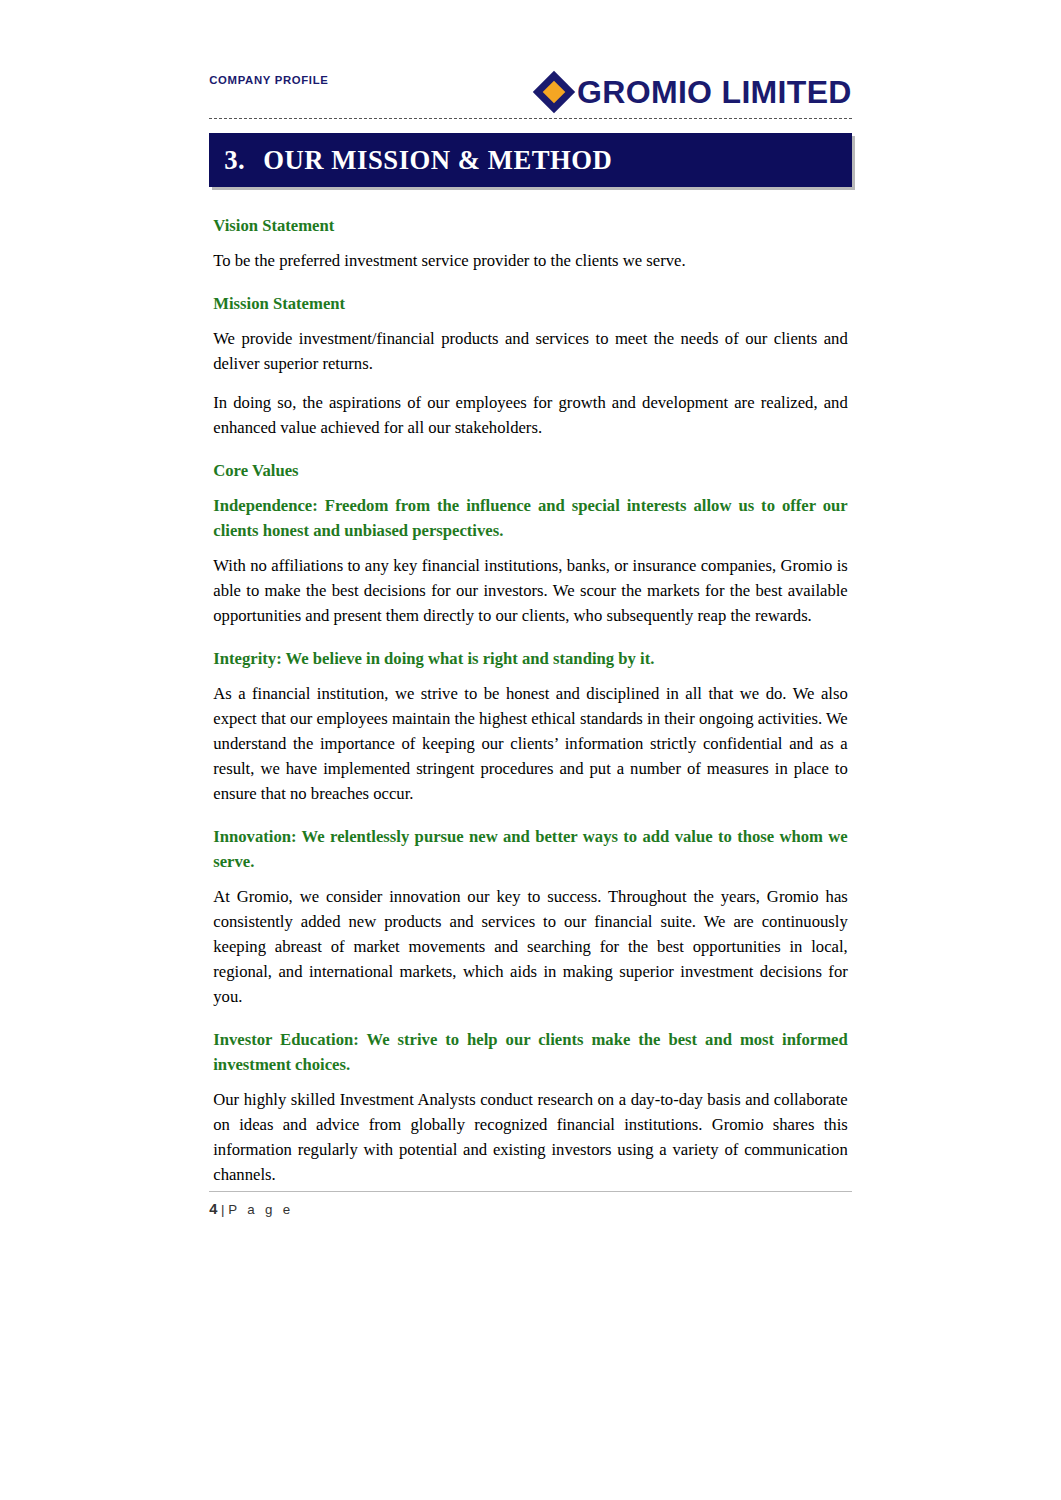COMPANY PROFILE
GROMIO LIMITED
3. OUR MISSION & METHOD
Vision Statement
To be the preferred investment service provider to the clients we serve.
Mission Statement
We provide investment/financial products and services to meet the needs of our clients and deliver superior returns.
In doing so, the aspirations of our employees for growth and development are realized, and enhanced value achieved for all our stakeholders.
Core Values
Independence: Freedom from the influence and special interests allow us to offer our clients honest and unbiased perspectives.
With no affiliations to any key financial institutions, banks, or insurance companies, Gromio is able to make the best decisions for our investors. We scour the markets for the best available opportunities and present them directly to our clients, who subsequently reap the rewards.
Integrity: We believe in doing what is right and standing by it.
As a financial institution, we strive to be honest and disciplined in all that we do. We also expect that our employees maintain the highest ethical standards in their ongoing activities. We understand the importance of keeping our clients’ information strictly confidential and as a result, we have implemented stringent procedures and put a number of measures in place to ensure that no breaches occur.
Innovation: We relentlessly pursue new and better ways to add value to those whom we serve.
At Gromio, we consider innovation our key to success. Throughout the years, Gromio has consistently added new products and services to our financial suite. We are continuously keeping abreast of market movements and searching for the best opportunities in local, regional, and international markets, which aids in making superior investment decisions for you.
Investor Education: We strive to help our clients make the best and most informed investment choices.
Our highly skilled Investment Analysts conduct research on a day-to-day basis and collaborate on ideas and advice from globally recognized financial institutions. Gromio shares this information regularly with potential and existing investors using a variety of communication channels.
4 | P a g e